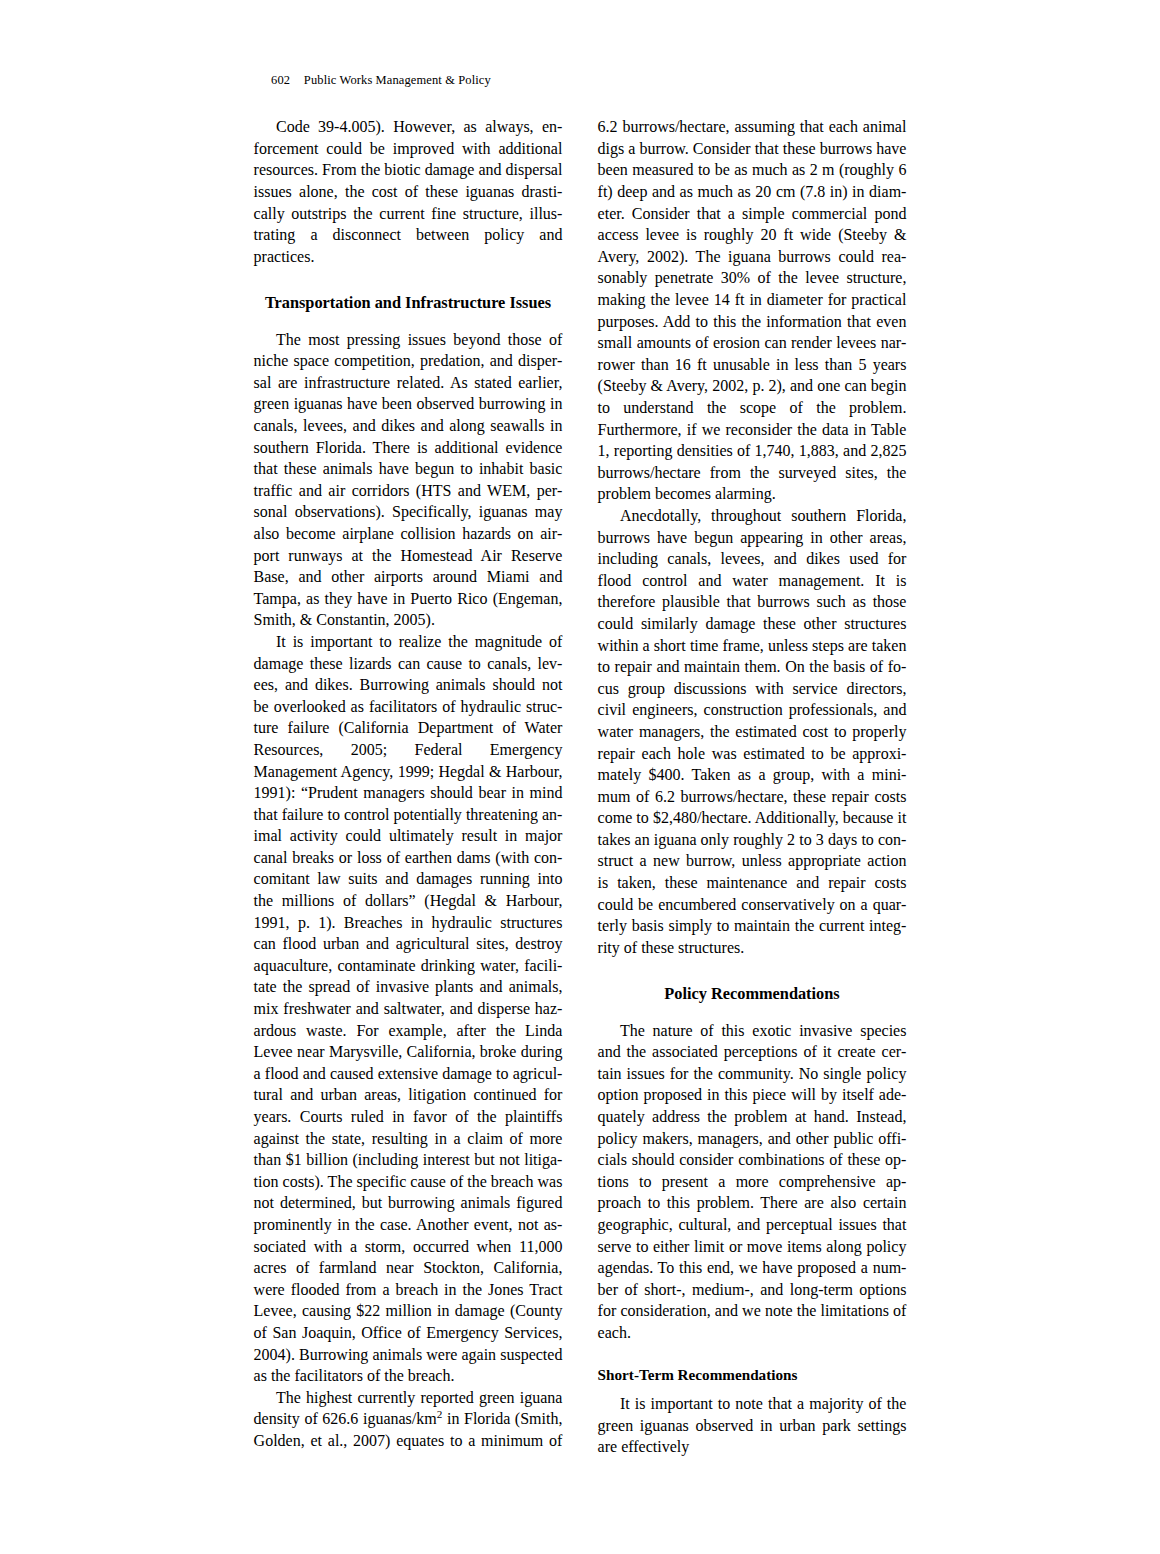602 Public Works Management & Policy
Code 39-4.005). However, as always, enforcement could be improved with additional resources. From the biotic damage and dispersal issues alone, the cost of these iguanas drastically outstrips the current fine structure, illustrating a disconnect between policy and practices.
Transportation and Infrastructure Issues
The most pressing issues beyond those of niche space competition, predation, and dispersal are infrastructure related. As stated earlier, green iguanas have been observed burrowing in canals, levees, and dikes and along seawalls in southern Florida. There is additional evidence that these animals have begun to inhabit basic traffic and air corridors (HTS and WEM, personal observations). Specifically, iguanas may also become airplane collision hazards on airport runways at the Homestead Air Reserve Base, and other airports around Miami and Tampa, as they have in Puerto Rico (Engeman, Smith, & Constantin, 2005).
It is important to realize the magnitude of damage these lizards can cause to canals, levees, and dikes. Burrowing animals should not be overlooked as facilitators of hydraulic structure failure (California Department of Water Resources, 2005; Federal Emergency Management Agency, 1999; Hegdal & Harbour, 1991): “Prudent managers should bear in mind that failure to control potentially threatening animal activity could ultimately result in major canal breaks or loss of earthen dams (with concomitant law suits and damages running into the millions of dollars” (Hegdal & Harbour, 1991, p. 1). Breaches in hydraulic structures can flood urban and agricultural sites, destroy aquaculture, contaminate drinking water, facilitate the spread of invasive plants and animals, mix freshwater and saltwater, and disperse hazardous waste. For example, after the Linda Levee near Marysville, California, broke during a flood and caused extensive damage to agricultural and urban areas, litigation continued for years. Courts ruled in favor of the plaintiffs against the state, resulting in a claim of more than $1 billion (including interest but not litigation costs). The specific cause of the breach was not determined, but burrowing animals figured prominently in the case. Another event, not associated with a storm, occurred when 11,000 acres of farmland near Stockton, California, were flooded from a breach in the Jones Tract Levee, causing $22 million in damage (County of San Joaquin, Office of Emergency Services, 2004). Burrowing animals were again suspected as the facilitators of the breach.
The highest currently reported green iguana density of 626.6 iguanas/km2 in Florida (Smith, Golden, et al., 2007) equates to a minimum of 6.2 burrows/hectare, assuming that each animal digs a burrow. Consider that these burrows have been measured to be as much as 2 m (roughly 6 ft) deep and as much as 20 cm (7.8 in) in diameter. Consider that a simple commercial pond access levee is roughly 20 ft wide (Steeby & Avery, 2002). The iguana burrows could reasonably penetrate 30% of the levee structure, making the levee 14 ft in diameter for practical purposes. Add to this the information that even small amounts of erosion can render levees narrower than 16 ft unusable in less than 5 years (Steeby & Avery, 2002, p. 2), and one can begin to understand the scope of the problem. Furthermore, if we reconsider the data in Table 1, reporting densities of 1,740, 1,883, and 2,825 burrows/hectare from the surveyed sites, the problem becomes alarming.
Anecdotally, throughout southern Florida, burrows have begun appearing in other areas, including canals, levees, and dikes used for flood control and water management. It is therefore plausible that burrows such as those could similarly damage these other structures within a short time frame, unless steps are taken to repair and maintain them. On the basis of focus group discussions with service directors, civil engineers, construction professionals, and water managers, the estimated cost to properly repair each hole was estimated to be approximately $400. Taken as a group, with a minimum of 6.2 burrows/hectare, these repair costs come to $2,480/hectare. Additionally, because it takes an iguana only roughly 2 to 3 days to construct a new burrow, unless appropriate action is taken, these maintenance and repair costs could be encumbered conservatively on a quarterly basis simply to maintain the current integrity of these structures.
Policy Recommendations
The nature of this exotic invasive species and the associated perceptions of it create certain issues for the community. No single policy option proposed in this piece will by itself adequately address the problem at hand. Instead, policy makers, managers, and other public officials should consider combinations of these options to present a more comprehensive approach to this problem. There are also certain geographic, cultural, and perceptual issues that serve to either limit or move items along policy agendas. To this end, we have proposed a number of short-, medium-, and long-term options for consideration, and we note the limitations of each.
Short-Term Recommendations
It is important to note that a majority of the green iguanas observed in urban park settings are effectively